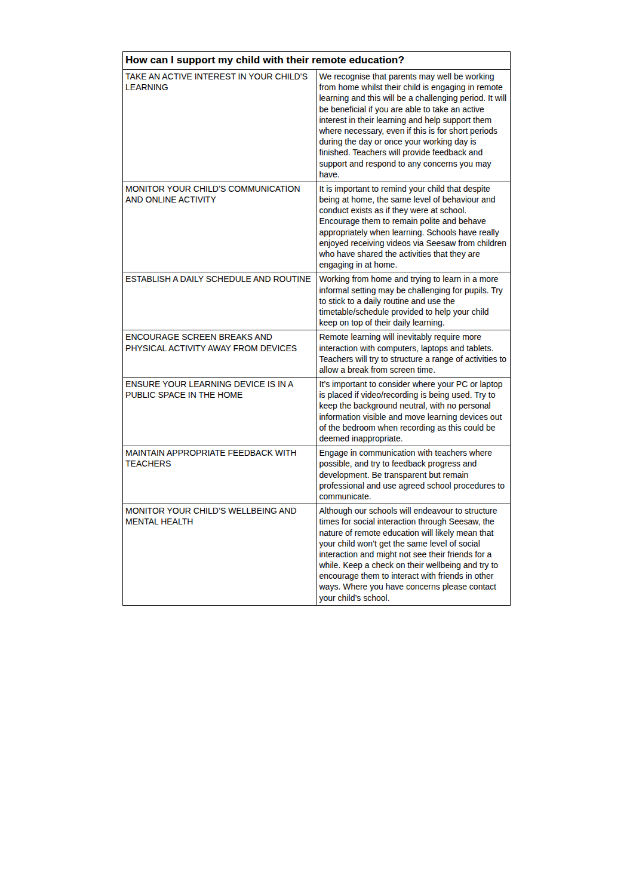| How can I support my child with their remote education? |
| --- |
| Take an active interest in your child’s learning | We recognise that parents may well be working from home whilst their child is engaging in remote learning and this will be a challenging period. It will be beneficial if you are able to take an active interest in their learning and help support them where necessary, even if this is for short periods during the day or once your working day is finished. Teachers will provide feedback and support and respond to any concerns you may have. |
| Monitor your child’s communication and online activity | It is important to remind your child that despite being at home, the same level of behaviour and conduct exists as if they were at school. Encourage them to remain polite and behave appropriately when learning. Schools have really enjoyed receiving videos via Seesaw from children who have shared the activities that they are engaging in at home. |
| Establish a daily schedule and routine | Working from home and trying to learn in a more informal setting may be challenging for pupils. Try to stick to a daily routine and use the timetable/schedule provided to help your child keep on top of their daily learning. |
| Encourage screen breaks and physical activity away from devices | Remote learning will inevitably require more interaction with computers, laptops and tablets. Teachers will try to structure a range of activities to allow a break from screen time. |
| Ensure your learning device is in a public space in the home | It’s important to consider where your PC or laptop is placed if video/recording is being used. Try to keep the background neutral, with no personal information visible and move learning devices out of the bedroom when recording as this could be deemed inappropriate. |
| Maintain appropriate feedback with teachers | Engage in communication with teachers where possible, and try to feedback progress and development. Be transparent but remain professional and use agreed school procedures to communicate. |
| Monitor your child’s wellbeing and mental health | Although our schools will endeavour to structure times for social interaction through Seesaw, the nature of remote education will likely mean that your child won’t get the same level of social interaction and might not see their friends for a while. Keep a check on their wellbeing and try to encourage them to interact with friends in other ways. Where you have concerns please contact your child’s school. |